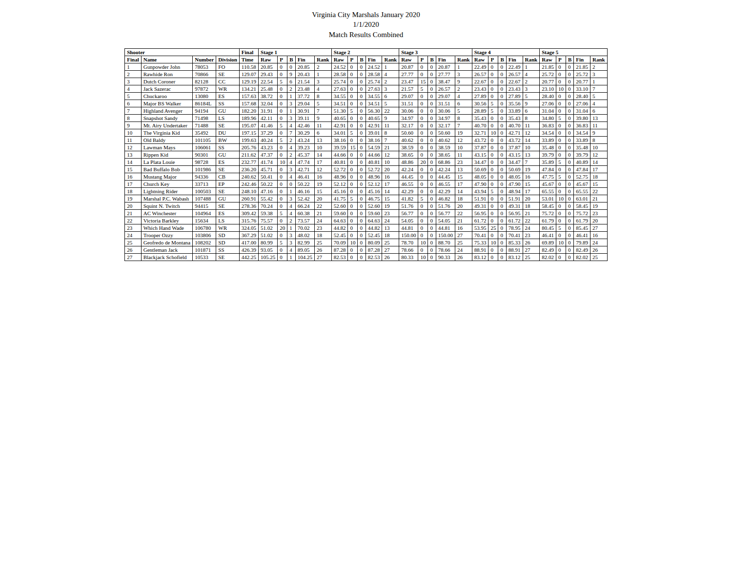Virginia City Marshals January 2020
1/1/2020
Match Results Combined
| Shooter | Final | Stage 1 | Stage 2 | Stage 3 | Stage 4 | Stage 5 |
| --- | --- | --- | --- | --- | --- | --- |
| Final | Name | Number | Division | Time | Raw | P | B | Fin | Rank | Raw | P | B | Fin | Rank | Raw | P | B | Fin | Rank | Raw | P | B | Fin | Rank | Raw | P | B | Fin | Rank |
| 1 | Gunpowder John | 78053 | FO | 110.58 | 20.85 | 0 | 0 | 20.85 | 2 | 24.52 | 0 | 0 | 24.52 | 1 | 20.87 | 0 | 0 | 20.87 | 1 | 22.49 | 0 | 0 | 22.49 | 1 | 21.85 | 0 | 0 | 21.85 | 2 |
| 2 | Rawhide Ron | 70866 | SE | 129.07 | 29.43 | 0 | 9 | 20.43 | 1 | 28.58 | 0 | 0 | 28.58 | 4 | 27.77 | 0 | 0 | 27.77 | 3 | 26.57 | 0 | 0 | 26.57 | 4 | 25.72 | 0 | 0 | 25.72 | 3 |
| 3 | Dutch Coroner | 82128 | CC | 129.19 | 22.54 | 5 | 6 | 21.54 | 3 | 25.74 | 0 | 0 | 25.74 | 2 | 23.47 | 15 | 0 | 38.47 | 9 | 22.67 | 0 | 0 | 22.67 | 2 | 20.77 | 0 | 0 | 20.77 | 1 |
| 4 | Jack Sazerac | 97872 | WR | 134.21 | 25.48 | 0 | 2 | 23.48 | 4 | 27.63 | 0 | 0 | 27.63 | 3 | 21.57 | 5 | 0 | 26.57 | 2 | 23.43 | 0 | 0 | 23.43 | 3 | 23.10 | 10 | 0 | 33.10 | 7 |
| 5 | Chuckaroo | 13080 | ES | 157.63 | 38.72 | 0 | 1 | 37.72 | 8 | 34.55 | 0 | 0 | 34.55 | 6 | 29.07 | 0 | 0 | 29.07 | 4 | 27.89 | 0 | 0 | 27.89 | 5 | 28.40 | 0 | 0 | 28.40 | 5 |
| 6 | Major BS Walker | 86184L | SS | 157.68 | 32.04 | 0 | 3 | 29.04 | 5 | 34.51 | 0 | 0 | 34.51 | 5 | 31.51 | 0 | 0 | 31.51 | 6 | 30.56 | 5 | 0 | 35.56 | 9 | 27.06 | 0 | 0 | 27.06 | 4 |
| 7 | Highland Avenger | 94194 | GU | 182.20 | 31.91 | 0 | 1 | 30.91 | 7 | 51.30 | 5 | 0 | 56.30 | 22 | 30.06 | 0 | 0 | 30.06 | 5 | 28.89 | 5 | 0 | 33.89 | 6 | 31.04 | 0 | 0 | 31.04 | 6 |
| 8 | Snapshot Sandy | 71498 | LS | 189.96 | 42.11 | 0 | 3 | 39.11 | 9 | 40.65 | 0 | 0 | 40.65 | 9 | 34.97 | 0 | 0 | 34.97 | 8 | 35.43 | 0 | 0 | 35.43 | 8 | 34.80 | 5 | 0 | 39.80 | 13 |
| 9 | Mt. Airy Undertaker | 71488 | SE | 195.07 | 41.46 | 5 | 4 | 42.46 | 11 | 42.91 | 0 | 0 | 42.91 | 11 | 32.17 | 0 | 0 | 32.17 | 7 | 40.70 | 0 | 0 | 40.70 | 11 | 36.83 | 0 | 0 | 36.83 | 11 |
| 10 | The Virginia Kid | 35492 | DU | 197.15 | 37.29 | 0 | 7 | 30.29 | 6 | 34.01 | 5 | 0 | 39.01 | 8 | 50.60 | 0 | 0 | 50.60 | 19 | 32.71 | 10 | 0 | 42.71 | 12 | 34.54 | 0 | 0 | 34.54 | 9 |
| 11 | Old Baldy | 101105 | BW | 199.63 | 40.24 | 5 | 2 | 43.24 | 13 | 38.16 | 0 | 0 | 38.16 | 7 | 40.62 | 0 | 0 | 40.62 | 12 | 43.72 | 0 | 0 | 43.72 | 14 | 33.89 | 0 | 0 | 33.89 | 8 |
| 12 | Lawman Mays | 106061 | SS | 205.76 | 43.23 | 0 | 4 | 39.23 | 10 | 39.59 | 15 | 0 | 54.59 | 21 | 38.59 | 0 | 0 | 38.59 | 10 | 37.87 | 0 | 0 | 37.87 | 10 | 35.48 | 0 | 0 | 35.48 | 10 |
| 13 | Rippen Kid | 90301 | GU | 211.62 | 47.37 | 0 | 2 | 45.37 | 14 | 44.66 | 0 | 0 | 44.66 | 12 | 38.65 | 0 | 0 | 38.65 | 11 | 43.15 | 0 | 0 | 43.15 | 13 | 39.79 | 0 | 0 | 39.79 | 12 |
| 14 | La Plata Louie | 98728 | ES | 232.77 | 41.74 | 10 | 4 | 47.74 | 17 | 40.81 | 0 | 0 | 40.81 | 10 | 48.86 | 20 | 0 | 68.86 | 23 | 34.47 | 0 | 0 | 34.47 | 7 | 35.89 | 5 | 0 | 40.89 | 14 |
| 15 | Bad Buffalo Bob | 101986 | SE | 236.20 | 45.71 | 0 | 3 | 42.71 | 12 | 52.72 | 0 | 0 | 52.72 | 20 | 42.24 | 0 | 0 | 42.24 | 13 | 50.69 | 0 | 0 | 50.69 | 19 | 47.84 | 0 | 0 | 47.84 | 17 |
| 16 | Mustang Major | 94336 | CB | 240.62 | 50.41 | 0 | 4 | 46.41 | 16 | 48.96 | 0 | 0 | 48.96 | 16 | 44.45 | 0 | 0 | 44.45 | 15 | 48.05 | 0 | 0 | 48.05 | 16 | 47.75 | 5 | 0 | 52.75 | 18 |
| 17 | Church Key | 33713 | EP | 242.46 | 50.22 | 0 | 0 | 50.22 | 19 | 52.12 | 0 | 0 | 52.12 | 17 | 46.55 | 0 | 0 | 46.55 | 17 | 47.90 | 0 | 0 | 47.90 | 15 | 45.67 | 0 | 0 | 45.67 | 15 |
| 18 | Lightning Rider | 100503 | SE | 248.10 | 47.16 | 0 | 1 | 46.16 | 15 | 45.16 | 0 | 0 | 45.16 | 14 | 42.29 | 0 | 0 | 42.29 | 14 | 43.94 | 5 | 0 | 48.94 | 17 | 65.55 | 0 | 0 | 65.55 | 22 |
| 19 | Marshal P.C. Wabash | 107488 | GU | 260.91 | 55.42 | 0 | 3 | 52.42 | 20 | 41.75 | 5 | 0 | 46.75 | 15 | 41.82 | 5 | 0 | 46.82 | 18 | 51.91 | 0 | 0 | 51.91 | 20 | 53.01 | 10 | 0 | 63.01 | 21 |
| 20 | Squint N. Twitch | 94415 | SE | 278.36 | 70.24 | 0 | 4 | 66.24 | 22 | 52.60 | 0 | 0 | 52.60 | 19 | 51.76 | 0 | 0 | 51.76 | 20 | 49.31 | 0 | 0 | 49.31 | 18 | 58.45 | 0 | 0 | 58.45 | 19 |
| 21 | AC Winchester | 104964 | ES | 309.42 | 59.38 | 5 | 4 | 60.38 | 21 | 59.60 | 0 | 0 | 59.60 | 23 | 56.77 | 0 | 0 | 56.77 | 22 | 56.95 | 0 | 0 | 56.95 | 21 | 75.72 | 0 | 0 | 75.72 | 23 |
| 22 | Victoria Barkley | 15634 | LS | 315.76 | 75.57 | 0 | 2 | 73.57 | 24 | 64.63 | 0 | 0 | 64.63 | 24 | 54.05 | 0 | 0 | 54.05 | 21 | 61.72 | 0 | 0 | 61.72 | 22 | 61.79 | 0 | 0 | 61.79 | 20 |
| 23 | Which Hand Wade | 106780 | WR | 324.05 | 51.02 | 20 | 1 | 70.02 | 23 | 44.82 | 0 | 0 | 44.82 | 13 | 44.81 | 0 | 0 | 44.81 | 16 | 53.95 | 25 | 0 | 78.95 | 24 | 80.45 | 5 | 0 | 85.45 | 27 |
| 24 | Trooper Ozzy | 103806 | SD | 367.29 | 51.02 | 0 | 3 | 48.02 | 18 | 52.45 | 0 | 0 | 52.45 | 18 | 150.00 | 0 | 0 | 150.00 | 27 | 70.41 | 0 | 0 | 70.41 | 23 | 46.41 | 0 | 0 | 46.41 | 16 |
| 25 | Geofredo de Montana | 108202 | SD | 417.00 | 80.99 | 5 | 3 | 82.99 | 25 | 70.09 | 10 | 0 | 80.09 | 25 | 78.70 | 10 | 0 | 88.70 | 25 | 75.33 | 10 | 0 | 85.33 | 26 | 69.89 | 10 | 0 | 79.89 | 24 |
| 26 | Gentleman Jack | 101871 | SS | 426.39 | 93.05 | 0 | 4 | 89.05 | 26 | 87.28 | 0 | 0 | 87.28 | 27 | 78.66 | 0 | 0 | 78.66 | 24 | 88.91 | 0 | 0 | 88.91 | 27 | 82.49 | 0 | 0 | 82.49 | 26 |
| 27 | Blackjack Schofield | 10533 | SE | 442.25 | 105.25 | 0 | 1 | 104.25 | 27 | 82.53 | 0 | 0 | 82.53 | 26 | 80.33 | 10 | 0 | 90.33 | 26 | 83.12 | 0 | 0 | 83.12 | 25 | 82.02 | 0 | 0 | 82.02 | 25 |